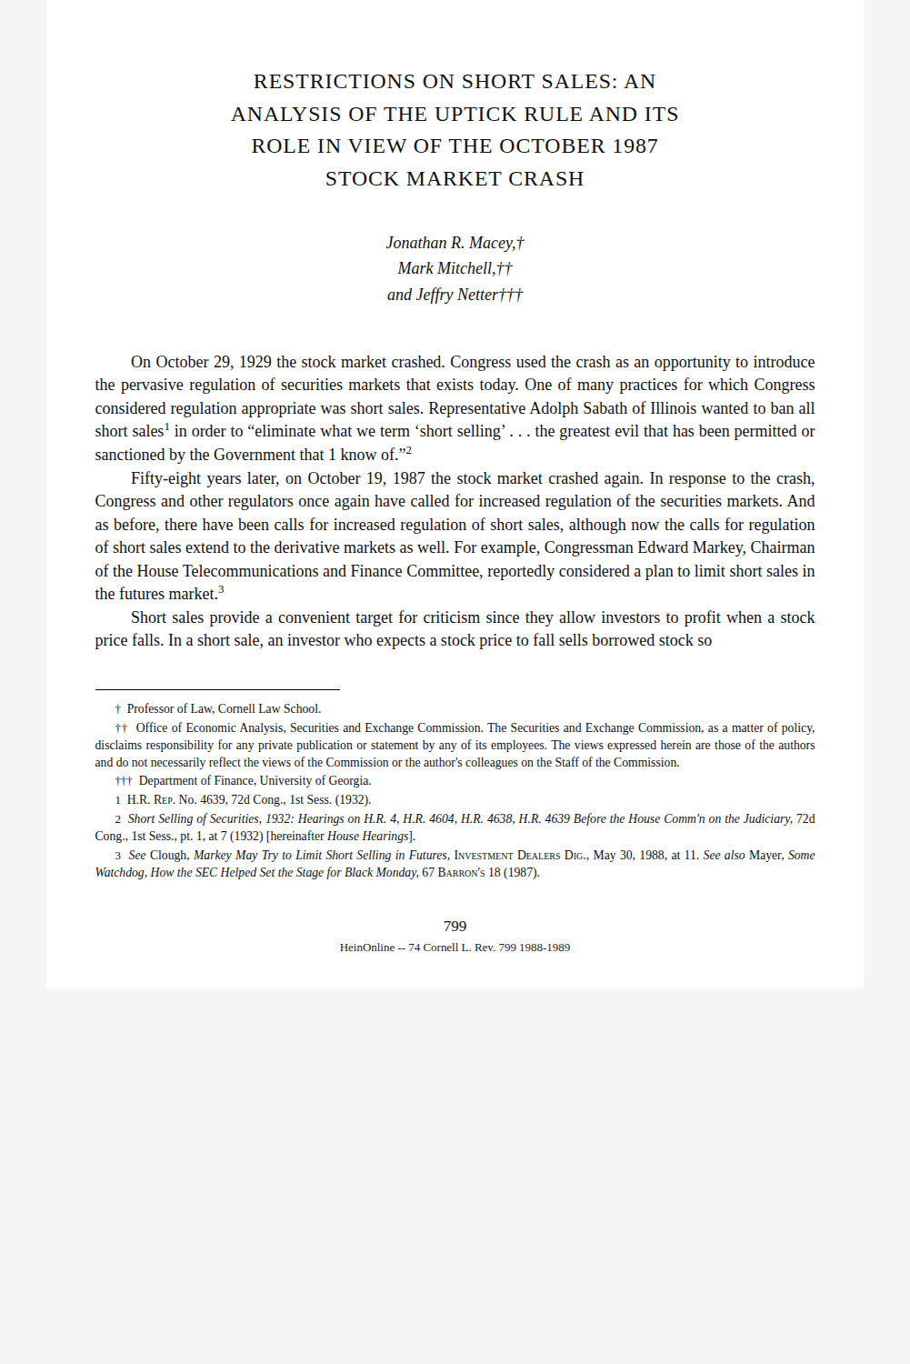Restrictions on Short Sales: An
Analysis of the Uptick Rule and Its
Role in View of the October 1987
Stock Market Crash
Jonathan R. Macey,† Mark Mitchell,†† and Jeffry Netter†††
On October 29, 1929 the stock market crashed. Congress used the crash as an opportunity to introduce the pervasive regulation of securities markets that exists today. One of many practices for which Congress considered regulation appropriate was short sales. Representative Adolph Sabath of Illinois wanted to ban all short sales1 in order to “eliminate what we term ‘short selling’ . . . the greatest evil that has been permitted or sanctioned by the Government that 1 know of.”2
Fifty-eight years later, on October 19, 1987 the stock market crashed again. In response to the crash, Congress and other regulators once again have called for increased regulation of the securities markets. And as before, there have been calls for increased regulation of short sales, although now the calls for regulation of short sales extend to the derivative markets as well. For example, Congressman Edward Markey, Chairman of the House Telecommunications and Finance Committee, reportedly considered a plan to limit short sales in the futures market.3
Short sales provide a convenient target for criticism since they allow investors to profit when a stock price falls. In a short sale, an investor who expects a stock price to fall sells borrowed stock so
† Professor of Law, Cornell Law School.
†† Office of Economic Analysis, Securities and Exchange Commission. The Securities and Exchange Commission, as a matter of policy, disclaims responsibility for any private publication or statement by any of its employees. The views expressed herein are those of the authors and do not necessarily reflect the views of the Commission or the author's colleagues on the Staff of the Commission.
††† Department of Finance, University of Georgia.
1 H.R. Rep. No. 4639, 72d Cong., 1st Sess. (1932).
2 Short Selling of Securities, 1932: Hearings on H.R. 4, H.R. 4604, H.R. 4638, H.R. 4639 Before the House Comm'n on the Judiciary, 72d Cong., 1st Sess., pt. 1, at 7 (1932) [hereinafter House Hearings].
3 See Clough, Markey May Try to Limit Short Selling in Futures, Investment Dealers Dig., May 30, 1988, at 11. See also Mayer, Some Watchdog, How the SEC Helped Set the Stage for Black Monday, 67 Barron's 18 (1987).
799
HeinOnline -- 74 Cornell L. Rev. 799 1988-1989